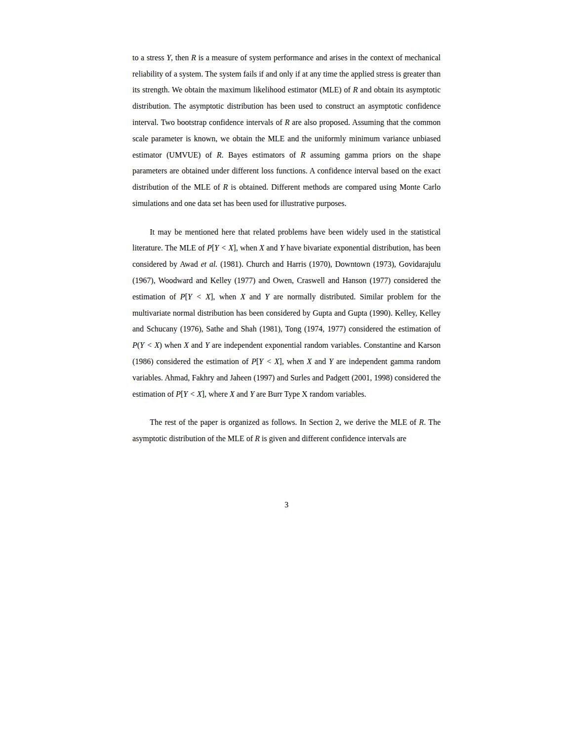to a stress Y, then R is a measure of system performance and arises in the context of mechanical reliability of a system. The system fails if and only if at any time the applied stress is greater than its strength. We obtain the maximum likelihood estimator (MLE) of R and obtain its asymptotic distribution. The asymptotic distribution has been used to construct an asymptotic confidence interval. Two bootstrap confidence intervals of R are also proposed. Assuming that the common scale parameter is known, we obtain the MLE and the uniformly minimum variance unbiased estimator (UMVUE) of R. Bayes estimators of R assuming gamma priors on the shape parameters are obtained under different loss functions. A confidence interval based on the exact distribution of the MLE of R is obtained. Different methods are compared using Monte Carlo simulations and one data set has been used for illustrative purposes.
It may be mentioned here that related problems have been widely used in the statistical literature. The MLE of P[Y < X], when X and Y have bivariate exponential distribution, has been considered by Awad et al. (1981). Church and Harris (1970), Downtown (1973), Govidarajulu (1967), Woodward and Kelley (1977) and Owen, Craswell and Hanson (1977) considered the estimation of P[Y < X], when X and Y are normally distributed. Similar problem for the multivariate normal distribution has been considered by Gupta and Gupta (1990). Kelley, Kelley and Schucany (1976), Sathe and Shah (1981), Tong (1974, 1977) considered the estimation of P(Y < X) when X and Y are independent exponential random variables. Constantine and Karson (1986) considered the estimation of P[Y < X], when X and Y are independent gamma random variables. Ahmad, Fakhry and Jaheen (1997) and Surles and Padgett (2001, 1998) considered the estimation of P[Y < X], where X and Y are Burr Type X random variables.
The rest of the paper is organized as follows. In Section 2, we derive the MLE of R. The asymptotic distribution of the MLE of R is given and different confidence intervals are
3